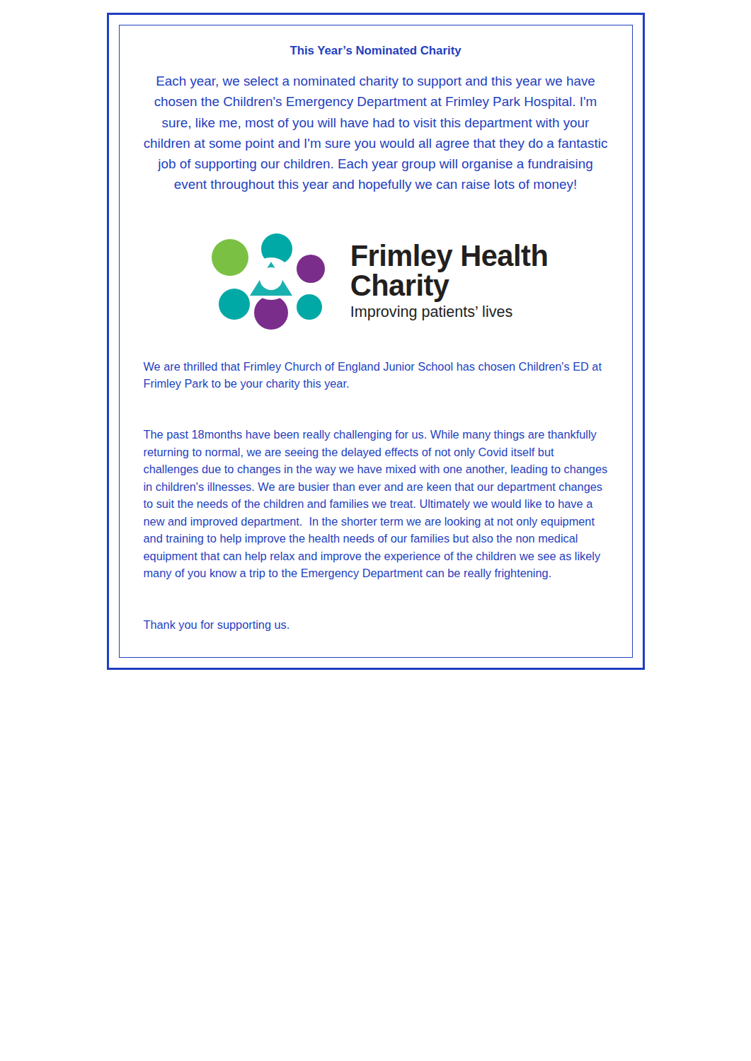This Year’s Nominated Charity
Each year, we select a nominated charity to support and this year we have chosen the Children's Emergency Department at Frimley Park Hospital. I'm sure, like me, most of you will have had to visit this department with your children at some point and I'm sure you would all agree that they do a fantastic job of supporting our children. Each year group will organise a fundraising event throughout this year and hopefully we can raise lots of money!
Frimley Health Charity Improving patients’ lives
We are thrilled that Frimley Church of England Junior School has chosen Children's ED at Frimley Park to be your charity this year.
The past 18months have been really challenging for us. While many things are thankfully returning to normal, we are seeing the delayed effects of not only Covid itself but challenges due to changes in the way we have mixed with one another, leading to changes in children's illnesses. We are busier than ever and are keen that our department changes to suit the needs of the children and families we treat. Ultimately we would like to have a new and improved department. In the shorter term we are looking at not only equipment and training to help improve the health needs of our families but also the non medical equipment that can help relax and improve the experience of the children we see as likely many of you know a trip to the Emergency Department can be really frightening.
Thank you for supporting us.